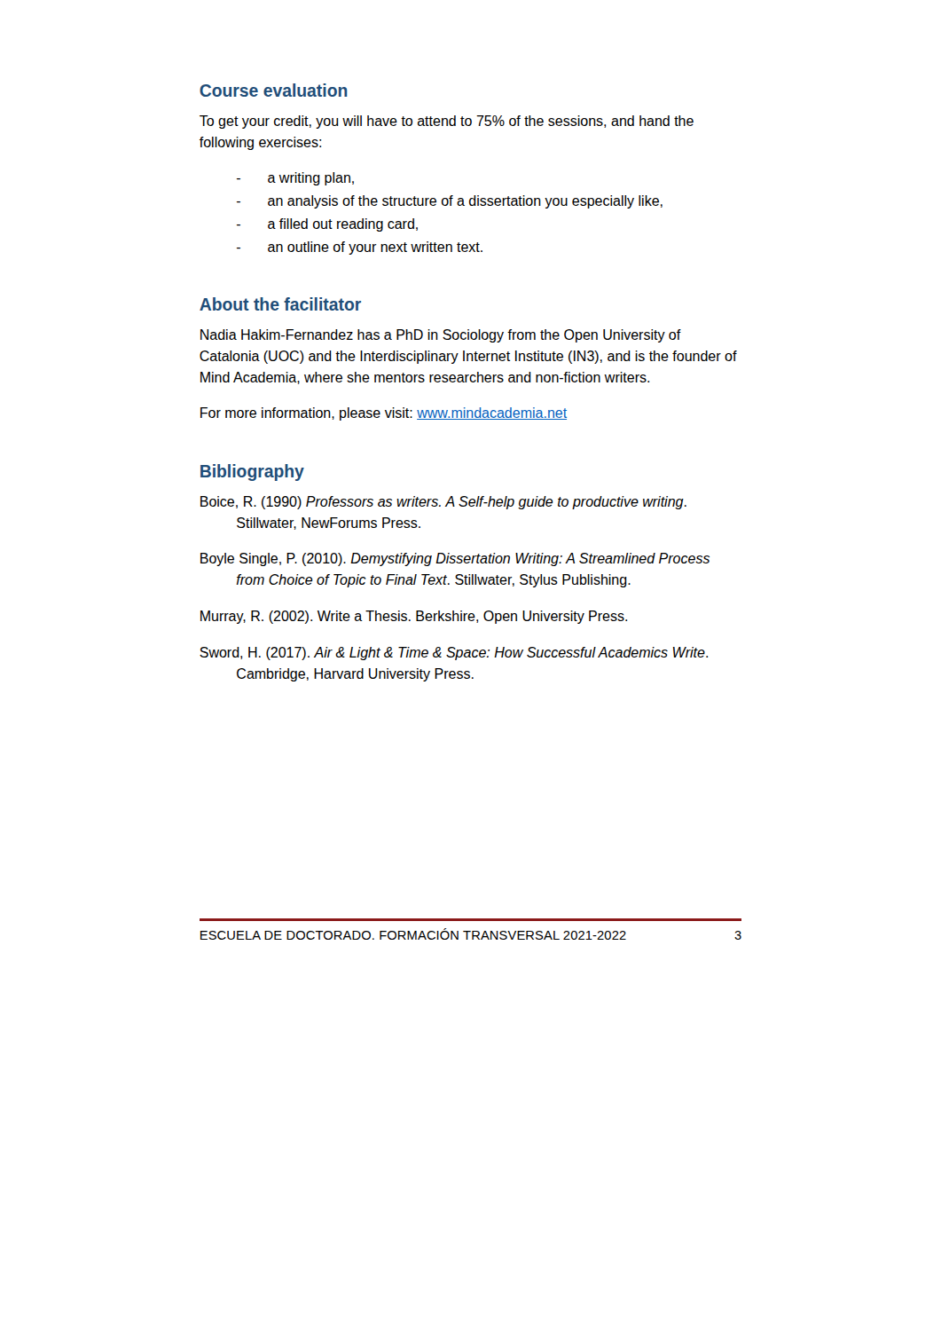Course evaluation
To get your credit, you will have to attend to 75% of the sessions, and hand the following exercises:
a writing plan,
an analysis of the structure of a dissertation you especially like,
a filled out reading card,
an outline of your next written text.
About the facilitator
Nadia Hakim-Fernandez has a PhD in Sociology from the Open University of Catalonia (UOC) and the Interdisciplinary Internet Institute (IN3), and is the founder of Mind Academia, where she mentors researchers and non-fiction writers.
For more information, please visit: www.mindacademia.net
Bibliography
Boice, R. (1990) Professors as writers. A Self-help guide to productive writing. Stillwater, NewForums Press.
Boyle Single, P. (2010). Demystifying Dissertation Writing: A Streamlined Process from Choice of Topic to Final Text. Stillwater, Stylus Publishing.
Murray, R. (2002). Write a Thesis. Berkshire, Open University Press.
Sword, H. (2017). Air & Light & Time & Space: How Successful Academics Write. Cambridge, Harvard University Press.
ESCUELA DE DOCTORADO. FORMACIÓN TRANSVERSAL 2021-2022 3